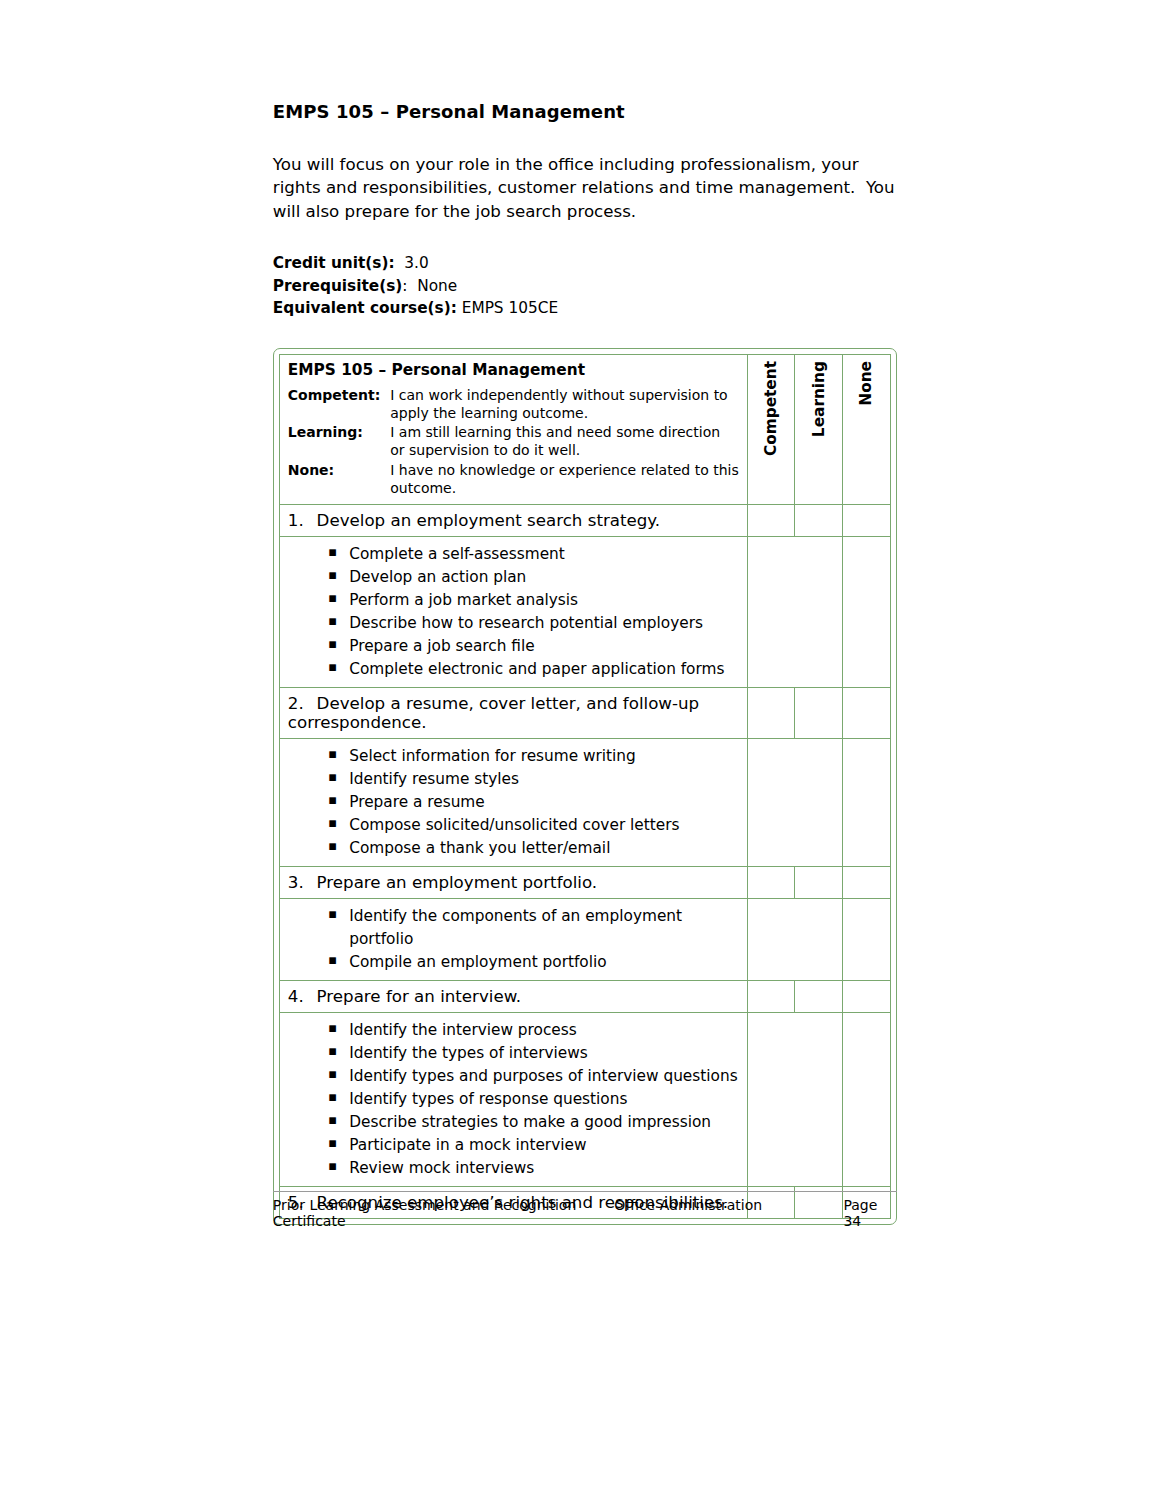EMPS 105 – Personal Management
You will focus on your role in the office including professionalism, your rights and responsibilities, customer relations and time management. You will also prepare for the job search process.
Credit unit(s): 3.0
Prerequisite(s): None
Equivalent course(s): EMPS 105CE
| EMPS 105 – Personal Management / Competent: / I can work independently without supervision to apply the learning outcome. / / Learning: / I am still learning this and need some direction or supervision to do it well. / / None: / I have no knowledge or experience related to this outcome. / | Competent | Learning | None |
| 1. Develop an employment search strategy. | | | |
| Complete a self-assessment Develop an action plan Perform a job market analysis Describe how to research potential employers Prepare a job search file Complete electronic and paper application forms | | |
| 2. Develop a resume, cover letter, and follow-up correspondence. | | | |
| Select information for resume writing Identify resume styles Prepare a resume Compose solicited/unsolicited cover letters Compose a thank you letter/email | | |
| 3. Prepare an employment portfolio. | | | |
| Identify the components of an employment portfolio Compile an employment portfolio | | |
| 4. Prepare for an interview. | | | |
| Identify the interview process Identify the types of interviews Identify types and purposes of interview questions Identify types of response questions Describe strategies to make a good impression Participate in a mock interview Review mock interviews | | |
| 5. Recognize employee’s rights and responsibilities. | | | |
Prior Learning Assessment and Recognition Office Administration Certificate
Page 34